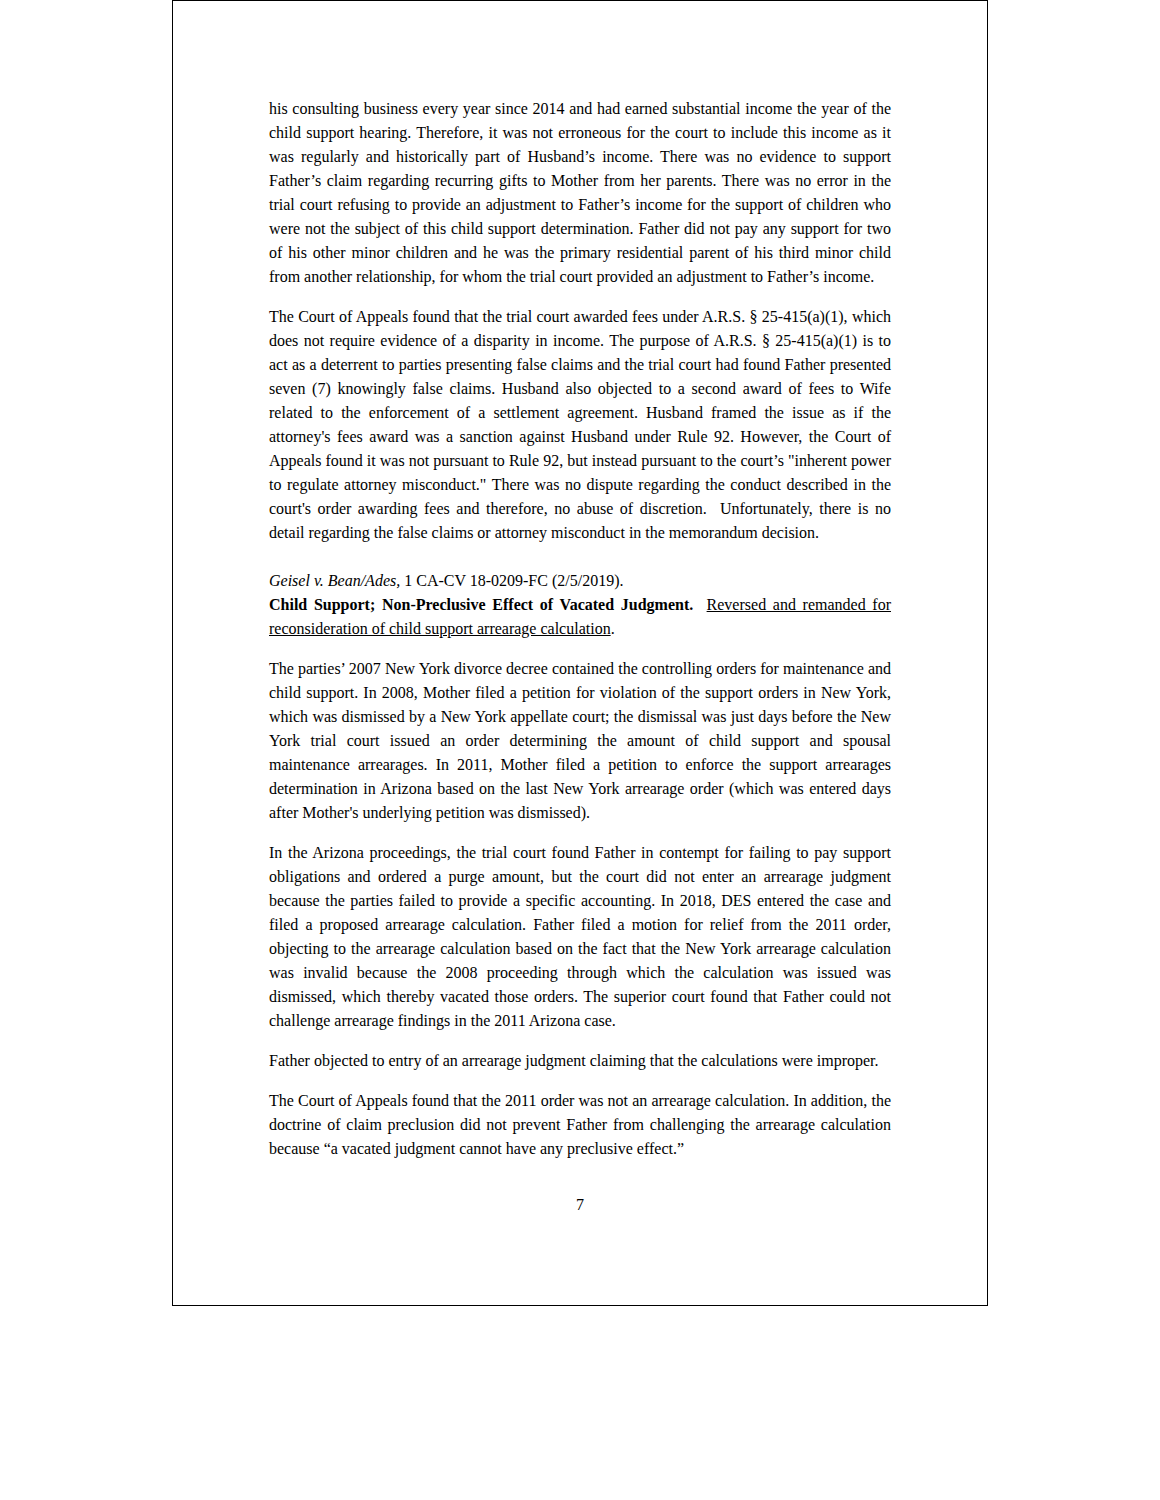his consulting business every year since 2014 and had earned substantial income the year of the child support hearing. Therefore, it was not erroneous for the court to include this income as it was regularly and historically part of Husband’s income. There was no evidence to support Father’s claim regarding recurring gifts to Mother from her parents. There was no error in the trial court refusing to provide an adjustment to Father’s income for the support of children who were not the subject of this child support determination. Father did not pay any support for two of his other minor children and he was the primary residential parent of his third minor child from another relationship, for whom the trial court provided an adjustment to Father’s income.
The Court of Appeals found that the trial court awarded fees under A.R.S. § 25-415(a)(1), which does not require evidence of a disparity in income. The purpose of A.R.S. § 25-415(a)(1) is to act as a deterrent to parties presenting false claims and the trial court had found Father presented seven (7) knowingly false claims. Husband also objected to a second award of fees to Wife related to the enforcement of a settlement agreement. Husband framed the issue as if the attorney's fees award was a sanction against Husband under Rule 92. However, the Court of Appeals found it was not pursuant to Rule 92, but instead pursuant to the court’s "inherent power to regulate attorney misconduct." There was no dispute regarding the conduct described in the court's order awarding fees and therefore, no abuse of discretion. Unfortunately, there is no detail regarding the false claims or attorney misconduct in the memorandum decision.
Geisel v. Bean/Ades, 1 CA-CV 18-0209-FC (2/5/2019).
Child Support; Non-Preclusive Effect of Vacated Judgment. Reversed and remanded for reconsideration of child support arrearage calculation.
The parties’ 2007 New York divorce decree contained the controlling orders for maintenance and child support. In 2008, Mother filed a petition for violation of the support orders in New York, which was dismissed by a New York appellate court; the dismissal was just days before the New York trial court issued an order determining the amount of child support and spousal maintenance arrearages. In 2011, Mother filed a petition to enforce the support arrearages determination in Arizona based on the last New York arrearage order (which was entered days after Mother's underlying petition was dismissed).
In the Arizona proceedings, the trial court found Father in contempt for failing to pay support obligations and ordered a purge amount, but the court did not enter an arrearage judgment because the parties failed to provide a specific accounting. In 2018, DES entered the case and filed a proposed arrearage calculation. Father filed a motion for relief from the 2011 order, objecting to the arrearage calculation based on the fact that the New York arrearage calculation was invalid because the 2008 proceeding through which the calculation was issued was dismissed, which thereby vacated those orders. The superior court found that Father could not challenge arrearage findings in the 2011 Arizona case.
Father objected to entry of an arrearage judgment claiming that the calculations were improper.
The Court of Appeals found that the 2011 order was not an arrearage calculation. In addition, the doctrine of claim preclusion did not prevent Father from challenging the arrearage calculation because “a vacated judgment cannot have any preclusive effect.”
7